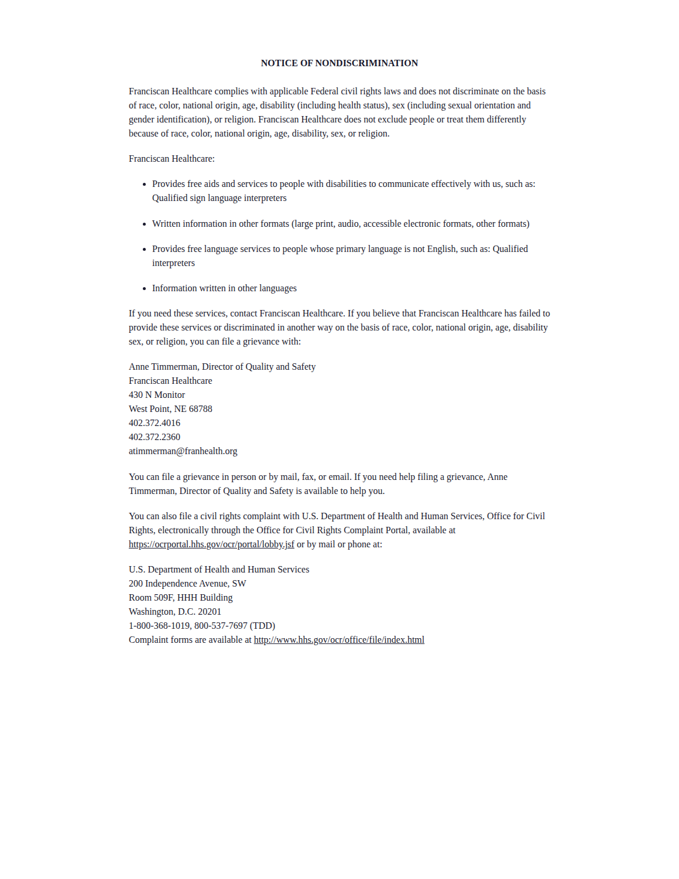Notice of Nondiscrimination
Franciscan Healthcare complies with applicable Federal civil rights laws and does not discriminate on the basis of race, color, national origin, age, disability (including health status), sex (including sexual orientation and gender identification), or religion. Franciscan Healthcare does not exclude people or treat them differently because of race, color, national origin, age, disability, sex, or religion.
Franciscan Healthcare:
Provides free aids and services to people with disabilities to communicate effectively with us, such as: Qualified sign language interpreters
Written information in other formats (large print, audio, accessible electronic formats, other formats)
Provides free language services to people whose primary language is not English, such as: Qualified interpreters
Information written in other languages
If you need these services, contact Franciscan Healthcare. If you believe that Franciscan Healthcare has failed to provide these services or discriminated in another way on the basis of race, color, national origin, age, disability sex, or religion, you can file a grievance with:
Anne Timmerman, Director of Quality and Safety
Franciscan Healthcare
430 N Monitor
West Point, NE 68788
402.372.4016
402.372.2360
atimmerman@franhealth.org
You can file a grievance in person or by mail, fax, or email. If you need help filing a grievance, Anne Timmerman, Director of Quality and Safety is available to help you.
You can also file a civil rights complaint with U.S. Department of Health and Human Services, Office for Civil Rights, electronically through the Office for Civil Rights Complaint Portal, available at https://ocrportal.hhs.gov/ocr/portal/lobby.jsf or by mail or phone at:
U.S. Department of Health and Human Services
200 Independence Avenue, SW
Room 509F, HHH Building
Washington, D.C. 20201
1-800-368-1019, 800-537-7697 (TDD)
Complaint forms are available at http://www.hhs.gov/ocr/office/file/index.html